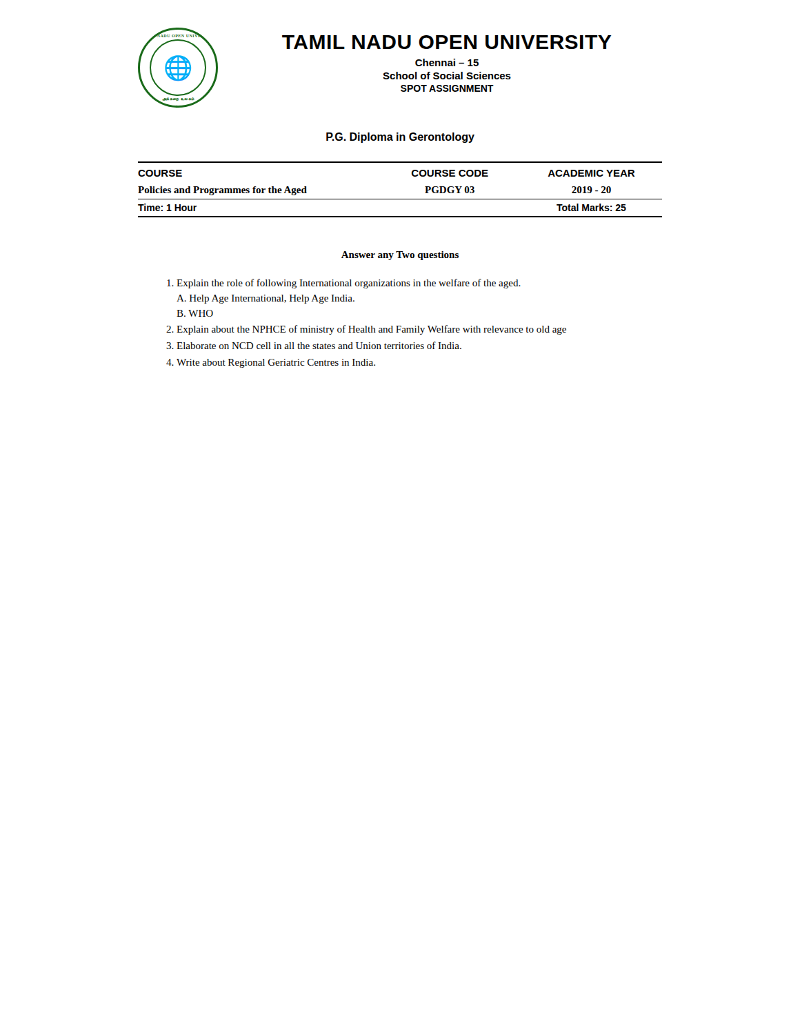TAMIL NADU OPEN UNIVERSITY
🌐
அக்கறை உலகம்
TAMIL NADU OPEN UNIVERSITY
Chennai – 15
School of Social Sciences
SPOT ASSIGNMENT
P.G. Diploma in Gerontology
| COURSE | COURSE CODE | ACADEMIC YEAR |
| Policies and Programmes for the Aged | PGDGY 03 | 2019 - 20 |
| Time: 1 Hour | | Total Marks: 25 |
Answer any Two questions
Explain the role of following International organizations in the welfare of the aged. A. Help Age International, Help Age India. B. WHO
Explain about the NPHCE of ministry of Health and Family Welfare with relevance to old age
Elaborate on NCD cell in all the states and Union territories of India.
Write about Regional Geriatric Centres in India.